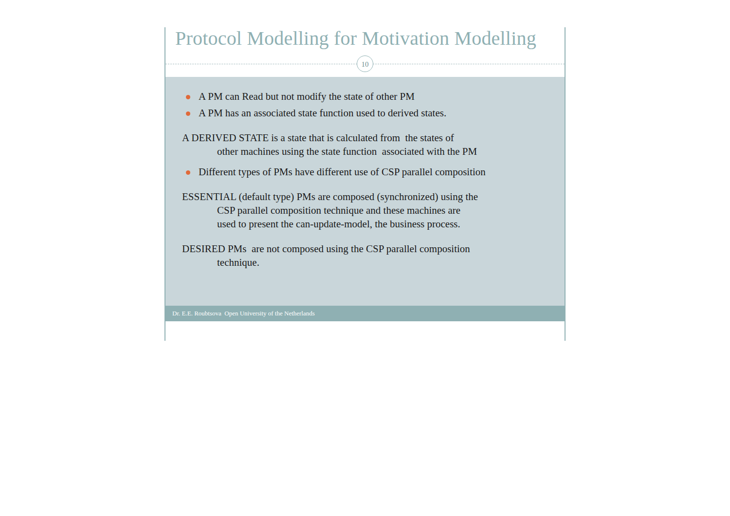Protocol Modelling for Motivation Modelling
10
A PM can Read but not modify the state of other PM
A PM has an associated state function used to derived states.
A DERIVED STATE is a state that is calculated from the states of other machines using the state function associated with the PM
Different types of PMs have different use of CSP parallel composition
ESSENTIAL (default type) PMs are composed (synchronized) using the CSP parallel composition technique and these machines are used to present the can-update-model, the business process.
DESIRED PMs are not composed using the CSP parallel composition technique.
Dr. E.E. Roubtsova Open University of the Netherlands